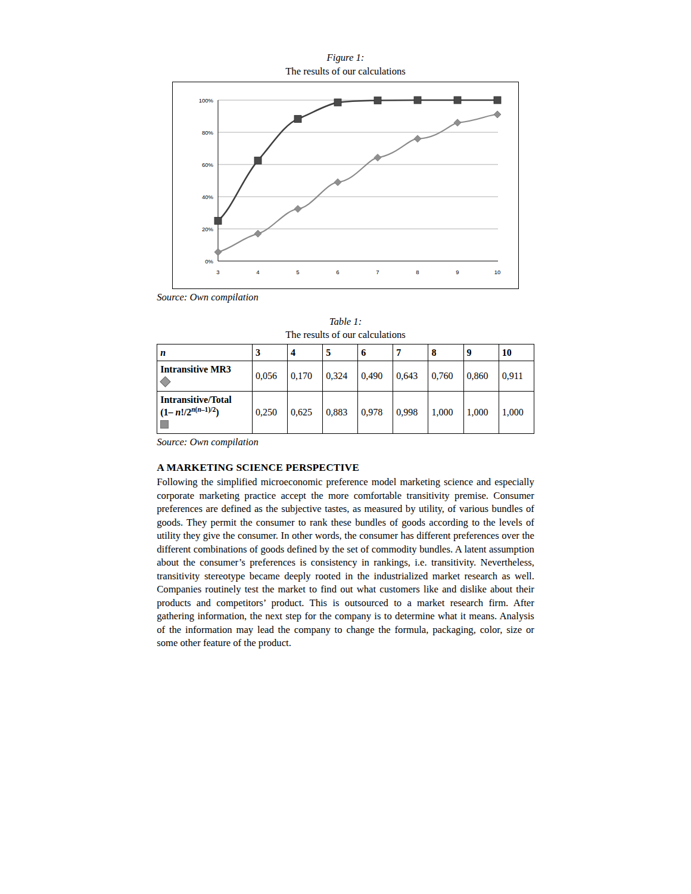Figure 1:
The results of our calculations
100% 80% 60% 40% 20% 0% 3 4 5 6 7 8 9 10
Source: Own compilation
Table 1: The results of our calculations
| n | 3 | 4 | 5 | 6 | 7 | 8 | 9 | 10 |
| --- | --- | --- | --- | --- | --- | --- | --- | --- |
| Intransitive MR3 | 0,056 | 0,170 | 0,324 | 0,490 | 0,643 | 0,760 | 0,860 | 0,911 |
| Intransitive/Total (1– n !/2 n ( n –1)/2 ) | 0,250 | 0,625 | 0,883 | 0,978 | 0,998 | 1,000 | 1,000 | 1,000 |
Source: Own compilation
A MARKETING SCIENCE PERSPECTIVE
Following the simplified microeconomic preference model marketing science and especially corporate marketing practice accept the more comfortable transitivity premise. Consumer preferences are defined as the subjective tastes, as measured by utility, of various bundles of goods. They permit the consumer to rank these bundles of goods according to the levels of utility they give the consumer. In other words, the consumer has different preferences over the different combinations of goods defined by the set of commodity bundles. A latent assumption about the consumer’s preferences is consistency in rankings, i.e. transitivity. Nevertheless, transitivity stereotype became deeply rooted in the industrialized market research as well. Companies routinely test the market to find out what customers like and dislike about their products and competitors’ product. This is outsourced to a market research firm. After gathering information, the next step for the company is to determine what it means. Analysis of the information may lead the company to change the formula, packaging, color, size or some other feature of the product.